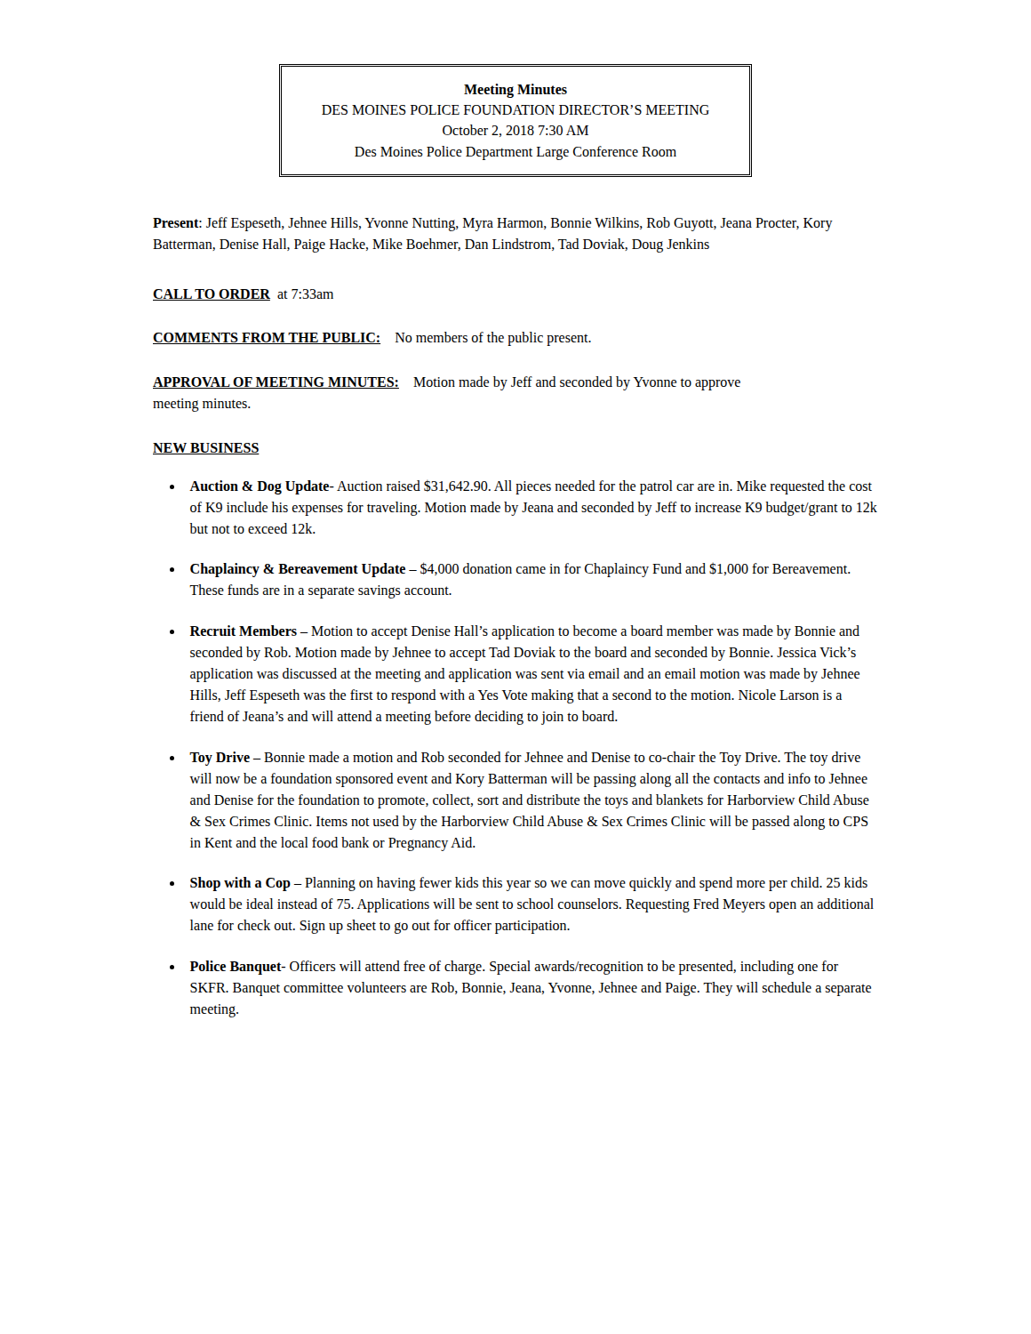Meeting Minutes
DES MOINES POLICE FOUNDATION DIRECTOR’S MEETING
October 2, 2018 7:30 AM
Des Moines Police Department Large Conference Room
Present: Jeff Espeseth, Jehnee Hills, Yvonne Nutting, Myra Harmon, Bonnie Wilkins, Rob Guyott, Jeana Procter, Kory Batterman, Denise Hall, Paige Hacke, Mike Boehmer, Dan Lindstrom, Tad Doviak, Doug Jenkins
CALL TO ORDER
at 7:33am
COMMENTS FROM THE PUBLIC:
No members of the public present.
APPROVAL OF MEETING MINUTES:
Motion made by Jeff and seconded by Yvonne to approve
meeting minutes.
NEW BUSINESS
Auction & Dog Update- Auction raised $31,642.90. All pieces needed for the patrol car are in. Mike requested the cost of K9 include his expenses for traveling. Motion made by Jeana and seconded by Jeff to increase K9 budget/grant to 12k but not to exceed 12k.
Chaplaincy & Bereavement Update – $4,000 donation came in for Chaplaincy Fund and $1,000 for Bereavement. These funds are in a separate savings account.
Recruit Members – Motion to accept Denise Hall’s application to become a board member was made by Bonnie and seconded by Rob. Motion made by Jehnee to accept Tad Doviak to the board and seconded by Bonnie. Jessica Vick’s application was discussed at the meeting and application was sent via email and an email motion was made by Jehnee Hills, Jeff Espeseth was the first to respond with a Yes Vote making that a second to the motion. Nicole Larson is a friend of Jeana’s and will attend a meeting before deciding to join to board.
Toy Drive – Bonnie made a motion and Rob seconded for Jehnee and Denise to co-chair the Toy Drive. The toy drive will now be a foundation sponsored event and Kory Batterman will be passing along all the contacts and info to Jehnee and Denise for the foundation to promote, collect, sort and distribute the toys and blankets for Harborview Child Abuse & Sex Crimes Clinic. Items not used by the Harborview Child Abuse & Sex Crimes Clinic will be passed along to CPS in Kent and the local food bank or Pregnancy Aid.
Shop with a Cop – Planning on having fewer kids this year so we can move quickly and spend more per child. 25 kids would be ideal instead of 75. Applications will be sent to school counselors. Requesting Fred Meyers open an additional lane for check out. Sign up sheet to go out for officer participation.
Police Banquet- Officers will attend free of charge. Special awards/recognition to be presented, including one for SKFR. Banquet committee volunteers are Rob, Bonnie, Jeana, Yvonne, Jehnee and Paige. They will schedule a separate meeting.